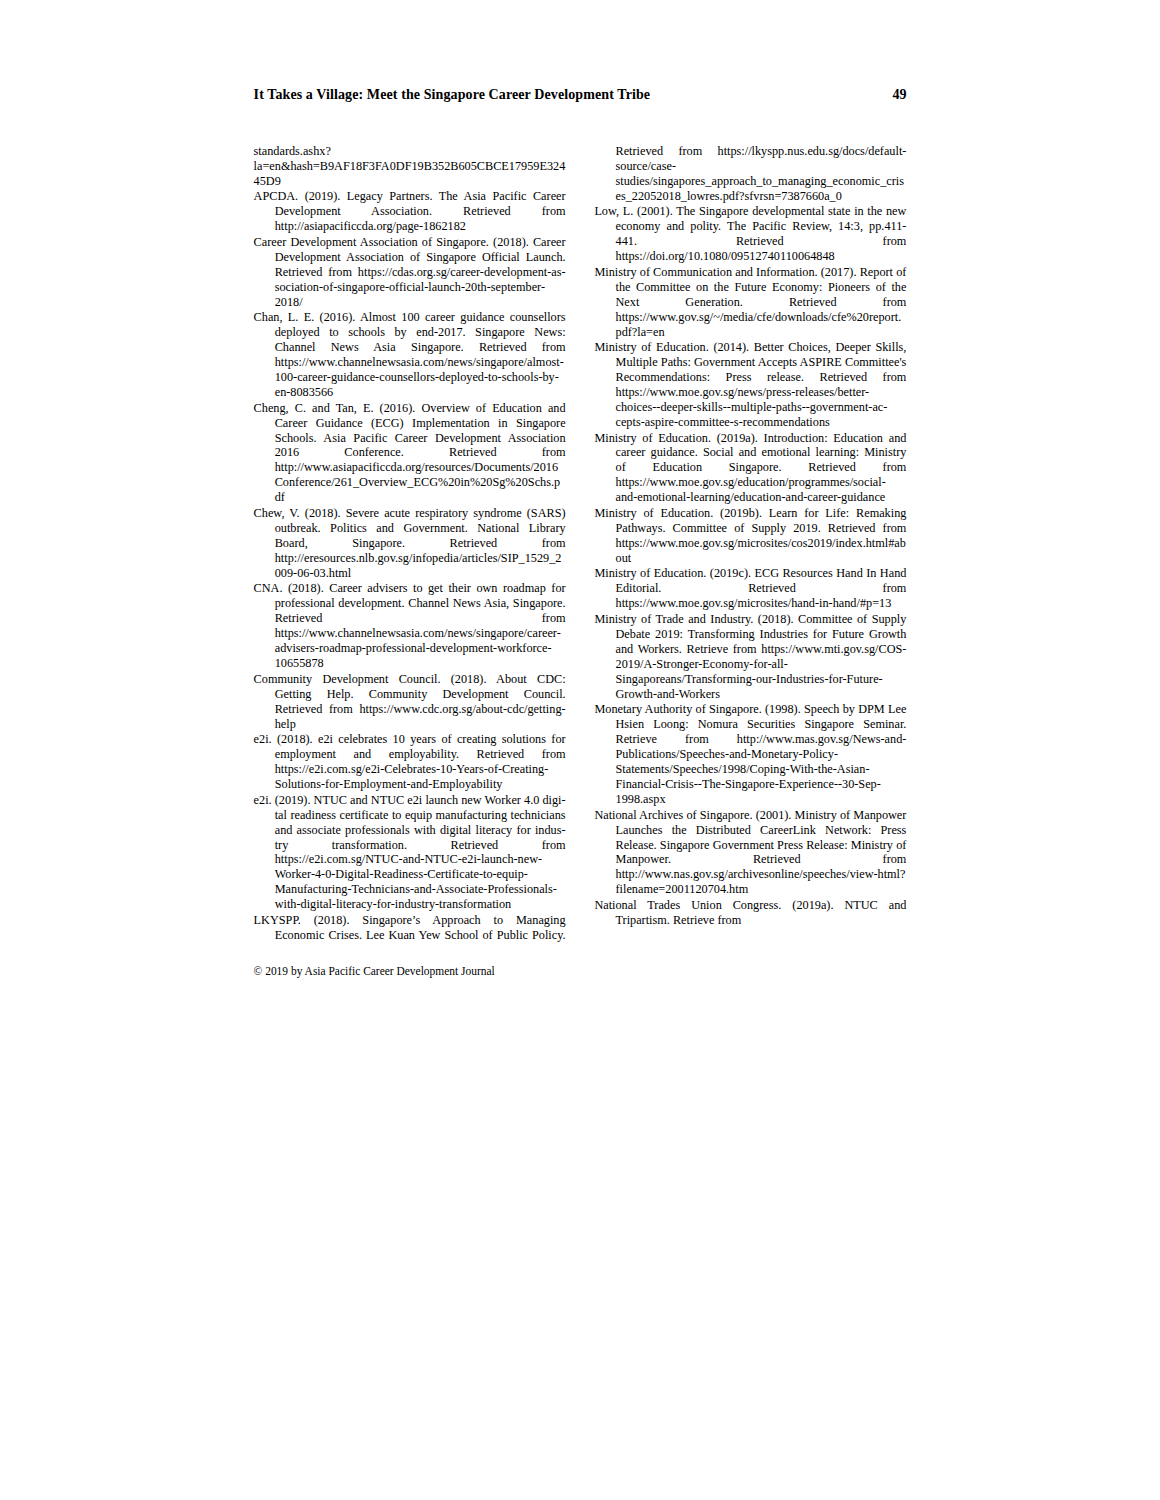It Takes a Village: Meet the Singapore Career Development Tribe 49
standards.ashx?la=en&hash=B9AF18F3FA0DF19B352B605CBCE17959E32445D9
APCDA. (2019). Legacy Partners. The Asia Pacific Career Development Association. Retrieved from http://asiapacificcda.org/page-1862182
Career Development Association of Singapore. (2018). Career Development Association of Singapore Official Launch. Retrieved from https://cdas.org.sg/career-development-association-of-singapore-official-launch-20th-september-2018/
Chan, L. E. (2016). Almost 100 career guidance counsellors deployed to schools by end-2017. Singapore News: Channel News Asia Singapore. Retrieved from https://www.channelnewsasia.com/news/singapore/almost-100-career-guidance-counsellors-deployed-to-schools-by-en-8083566
Cheng, C. and Tan, E. (2016). Overview of Education and Career Guidance (ECG) Implementation in Singapore Schools. Asia Pacific Career Development Association 2016 Conference. Retrieved from http://www.asiapacificcda.org/resources/Documents/2016Conference/261_Overview_ECG%20in%20Sg%20Schs.pdf
Chew, V. (2018). Severe acute respiratory syndrome (SARS) outbreak. Politics and Government. National Library Board, Singapore. Retrieved from http://eresources.nlb.gov.sg/infopedia/articles/SIP_1529_2009-06-03.html
CNA. (2018). Career advisers to get their own roadmap for professional development. Channel News Asia, Singapore. Retrieved from https://www.channelnewsasia.com/news/singapore/career-advisers-roadmap-professional-development-workforce-10655878
Community Development Council. (2018). About CDC: Getting Help. Community Development Council. Retrieved from https://www.cdc.org.sg/about-cdc/getting-help
e2i. (2018). e2i celebrates 10 years of creating solutions for employment and employability. Retrieved from https://e2i.com.sg/e2i-Celebrates-10-Years-of-Creating-Solutions-for-Employment-and-Employability
e2i. (2019). NTUC and NTUC e2i launch new Worker 4.0 digital readiness certificate to equip manufacturing technicians and associate professionals with digital literacy for industry transformation. Retrieved from https://e2i.com.sg/NTUC-and-NTUC-e2i-launch-new-Worker-4-0-Digital-Readiness-Certificate-to-equip-Manufacturing-Technicians-and-Associate-Professionals-with-digital-literacy-for-industry-transformation
LKYSPP. (2018). Singapore’s Approach to Managing Economic Crises. Lee Kuan Yew School of Public Policy. Retrieved from https://lkyspp.nus.edu.sg/docs/default-source/case-studies/singapores_approach_to_managing_economic_crises_22052018_lowres.pdf?sfvrsn=7387660a_0
Low, L. (2001). The Singapore developmental state in the new economy and polity. The Pacific Review, 14:3, pp.411-441. Retrieved from https://doi.org/10.1080/09512740110064848
Ministry of Communication and Information. (2017). Report of the Committee on the Future Economy: Pioneers of the Next Generation. Retrieved from https://www.gov.sg/~/media/cfe/downloads/cfe%20report.pdf?la=en
Ministry of Education. (2014). Better Choices, Deeper Skills, Multiple Paths: Government Accepts ASPIRE Committee's Recommendations: Press release. Retrieved from https://www.moe.gov.sg/news/press-releases/better-choices--deeper-skills--multiple-paths--government-accepts-aspire-committee-s-recommendations
Ministry of Education. (2019a). Introduction: Education and career guidance. Social and emotional learning: Ministry of Education Singapore. Retrieved from https://www.moe.gov.sg/education/programmes/social-and-emotional-learning/education-and-career-guidance
Ministry of Education. (2019b). Learn for Life: Remaking Pathways. Committee of Supply 2019. Retrieved from https://www.moe.gov.sg/microsites/cos2019/index.html#about
Ministry of Education. (2019c). ECG Resources Hand In Hand Editorial. Retrieved from https://www.moe.gov.sg/microsites/hand-in-hand/#p=13
Ministry of Trade and Industry. (2018). Committee of Supply Debate 2019: Transforming Industries for Future Growth and Workers. Retrieve from https://www.mti.gov.sg/COS-2019/A-Stronger-Economy-for-all-Singaporeans/Transforming-our-Industries-for-Future-Growth-and-Workers
Monetary Authority of Singapore. (1998). Speech by DPM Lee Hsien Loong: Nomura Securities Singapore Seminar. Retrieve from http://www.mas.gov.sg/News-and-Publications/Speeches-and-Monetary-Policy-Statements/Speeches/1998/Coping-With-the-Asian-Financial-Crisis--The-Singapore-Experience--30-Sep-1998.aspx
National Archives of Singapore. (2001). Ministry of Manpower Launches the Distributed CareerLink Network: Press Release. Singapore Government Press Release: Ministry of Manpower. Retrieved from http://www.nas.gov.sg/archivesonline/speeches/view-html?filename=2001120704.htm
National Trades Union Congress. (2019a). NTUC and Tripartism. Retrieve from
© 2019 by Asia Pacific Career Development Journal